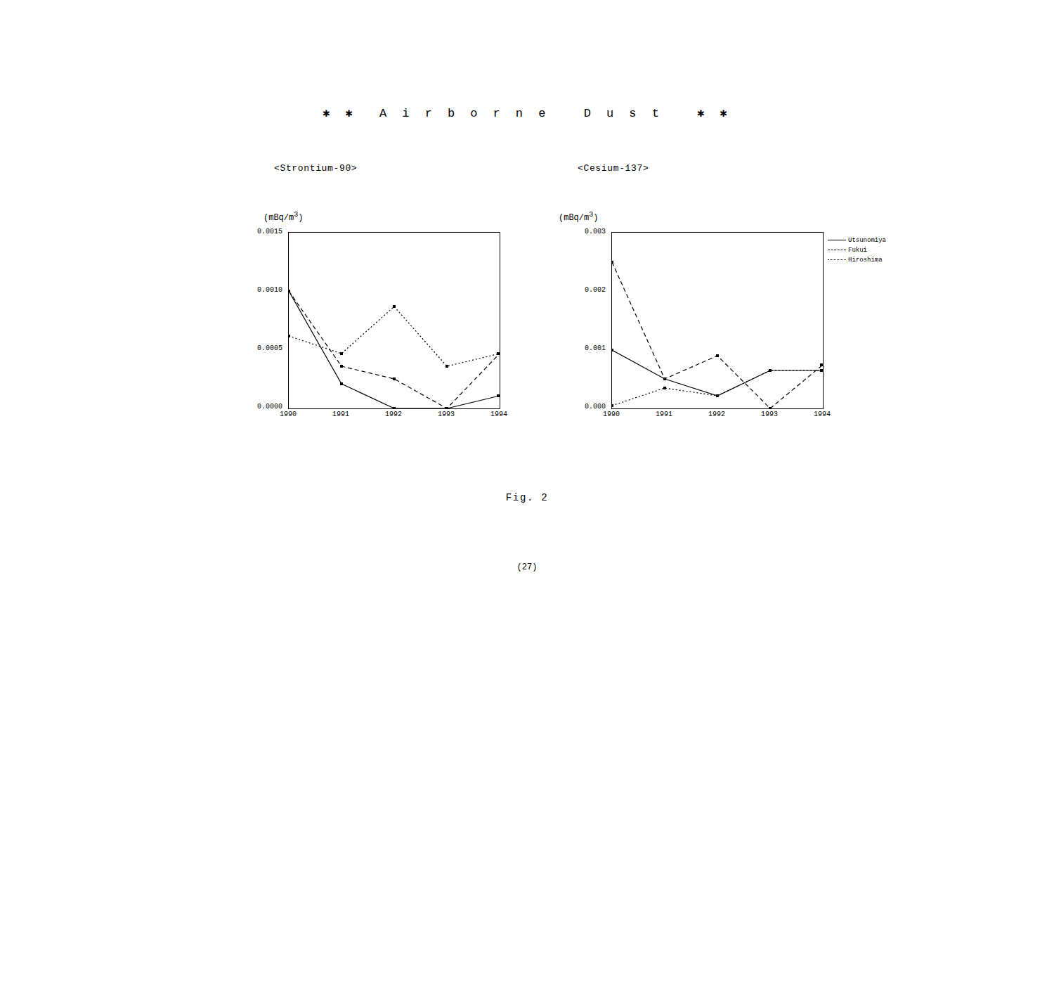✱ ✱ A i r b o r n e D u s t ✱ ✱
<Strontium-90>
<Cesium-137>
(mBq/m3)
(mBq/m3)
0.0015
0.0010
0.0005
0.0000
1990
1991
1992
1993
1994
0.003
0.002
0.001
0.000
1990
1991
1992
1993
1994
Utsunomiya
Fukui
Hiroshima
Fig. 2
(27)